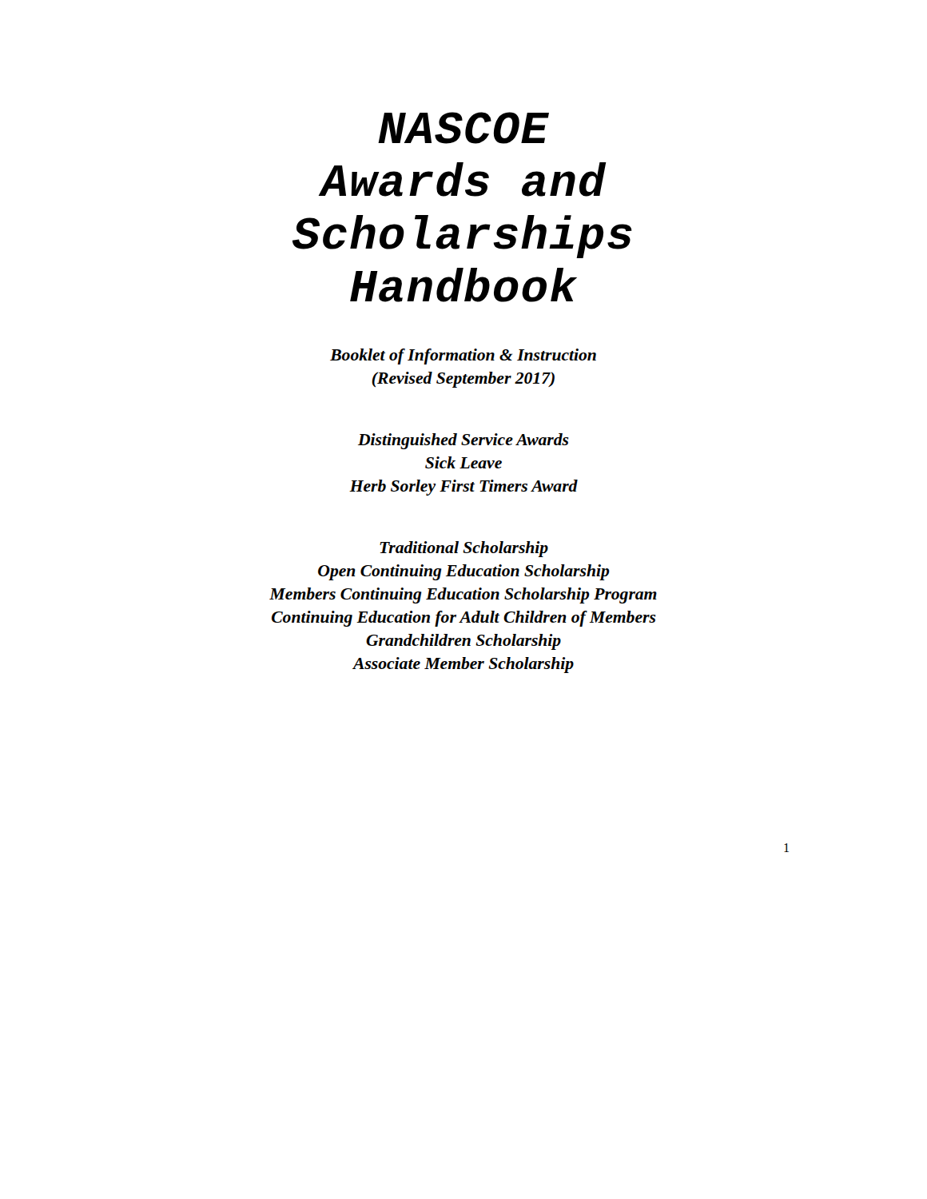NASCOE
Awards and
Scholarships
Handbook
Booklet of Information & Instruction
(Revised September 2017)
Distinguished Service Awards
Sick Leave
Herb Sorley First Timers Award
Traditional Scholarship
Open Continuing Education Scholarship
Members Continuing Education Scholarship Program
Continuing Education for Adult Children of Members
Grandchildren Scholarship
Associate Member Scholarship
1